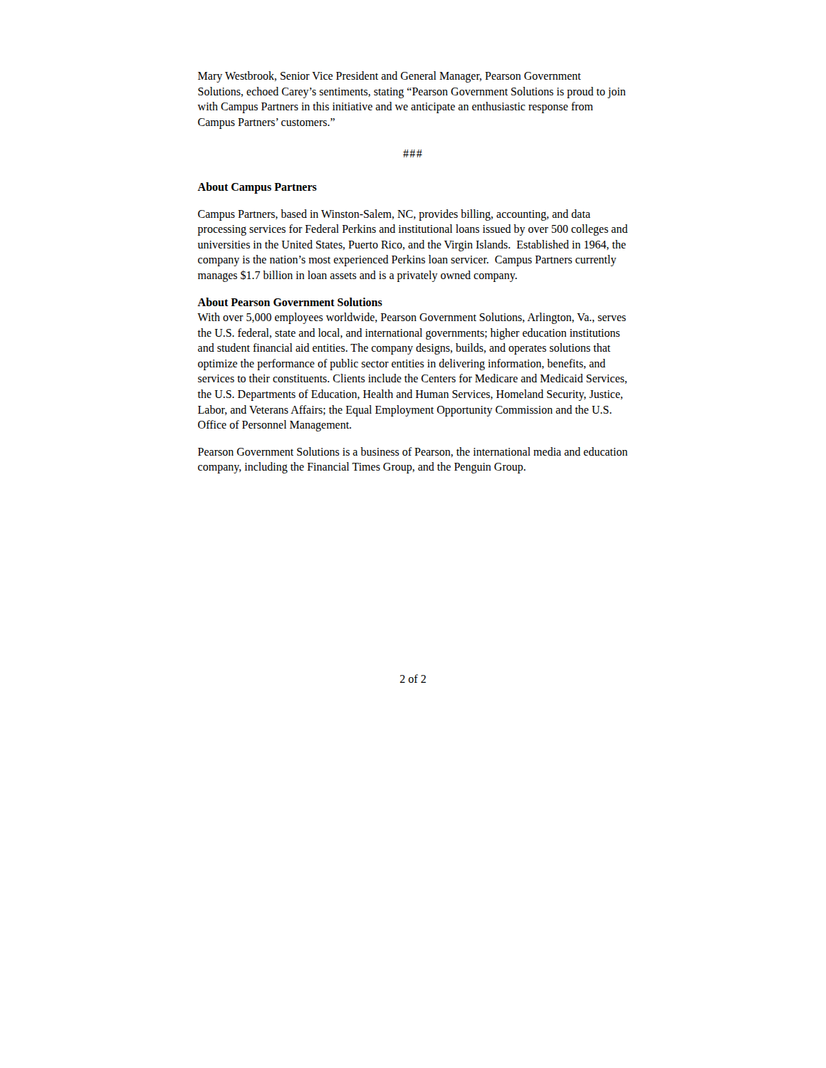Mary Westbrook, Senior Vice President and General Manager, Pearson Government Solutions, echoed Carey’s sentiments, stating “Pearson Government Solutions is proud to join with Campus Partners in this initiative and we anticipate an enthusiastic response from Campus Partners’ customers.”
###
About Campus Partners
Campus Partners, based in Winston-Salem, NC, provides billing, accounting, and data processing services for Federal Perkins and institutional loans issued by over 500 colleges and universities in the United States, Puerto Rico, and the Virgin Islands. Established in 1964, the company is the nation’s most experienced Perkins loan servicer. Campus Partners currently manages $1.7 billion in loan assets and is a privately owned company.
About Pearson Government Solutions
With over 5,000 employees worldwide, Pearson Government Solutions, Arlington, Va., serves the U.S. federal, state and local, and international governments; higher education institutions and student financial aid entities. The company designs, builds, and operates solutions that optimize the performance of public sector entities in delivering information, benefits, and services to their constituents. Clients include the Centers for Medicare and Medicaid Services, the U.S. Departments of Education, Health and Human Services, Homeland Security, Justice, Labor, and Veterans Affairs; the Equal Employment Opportunity Commission and the U.S. Office of Personnel Management.
Pearson Government Solutions is a business of Pearson, the international media and education company, including the Financial Times Group, and the Penguin Group.
2 of 2